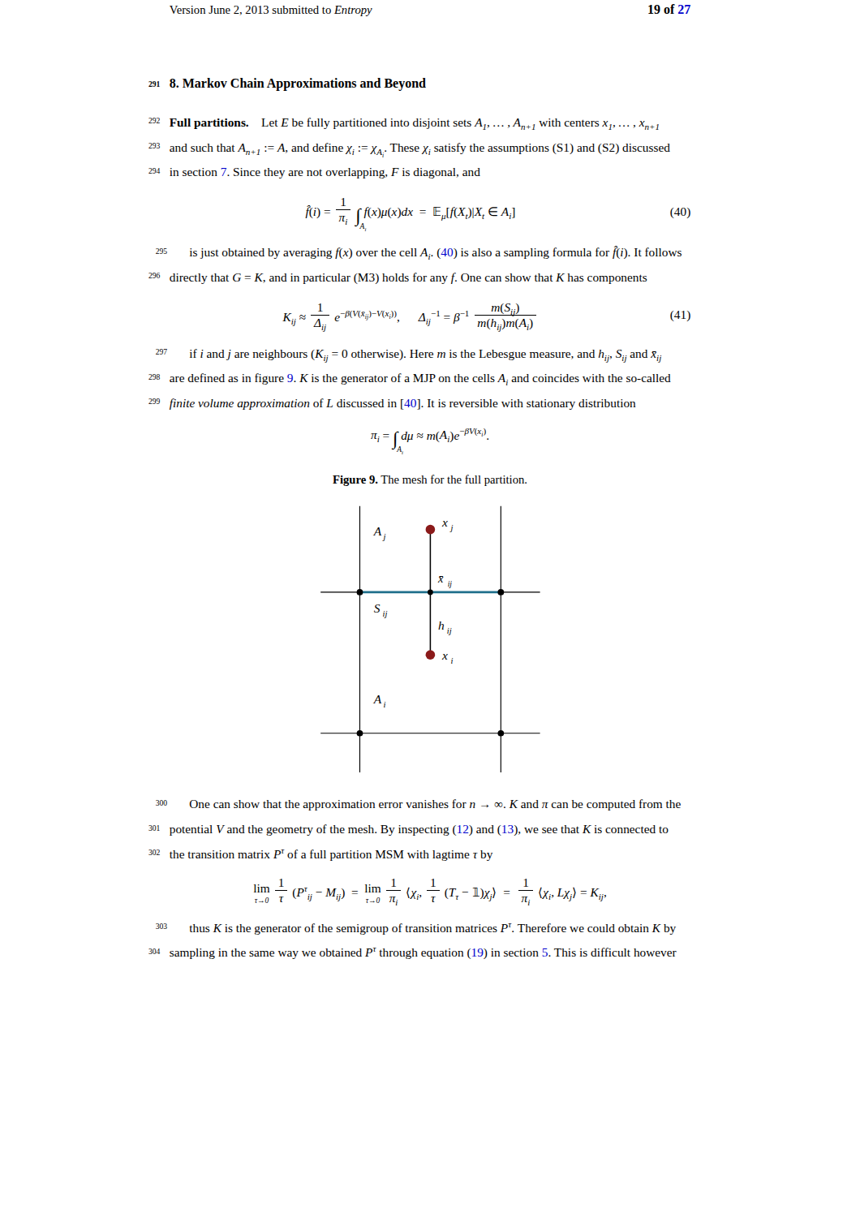Version June 2, 2013 submitted to Entropy
19 of 27
8. Markov Chain Approximations and Beyond
Full partitions. Let E be fully partitioned into disjoint sets A1, … , An+1 with centers x1, … , xn+1
and such that An+1 := A, and define χi := χAi. These χi satisfy the assumptions (S1) and (S2) discussed
in section 7. Since they are not overlapping, F is diagonal, and
f̂(i) = 1 πi ∫Ai f(x)μ(x)dx = μ[f(Xt)|Xt ∈ Ai]
(40)
is just obtained by averaging f(x) over the cell Ai. (40) is also a sampling formula for f̂(i). It follows
directly that G = K, and in particular (M3) holds for any f. One can show that K has components
Kij ≈ 1 Δij e−β(V(x̄ij)−V(xi)), Δij−1 = β−1 m(Sij) m(hij)m(Ai)
(41)
if i and j are neighbours (Kij = 0 otherwise). Here m is the Lebesgue measure, and hij, Sij and x̄ij
are defined as in figure 9. K is the generator of a MJP on the cells Ai and coincides with the so-called
finite volume approximation of L discussed in [40]. It is reversible with stationary distribution
πi = ∫Ai dμ ≈ m(Ai)e−βV(xi).
Figure 9. The mesh for the full partition.
A j x j x̄ ij S ij h ij x i A i
One can show that the approximation error vanishes for n → ∞. K and π can be computed from the
potential V and the geometry of the mesh. By inspecting (12) and (13), we see that K is connected to
the transition matrix Pτ of a full partition MSM with lagtime τ by
limτ→0 1 τ (Pτij − Mij) = limτ→0 1 πi ⟨χi, 1 τ (Tτ − )χj⟩ = 1 πi ⟨χi, Lχj⟩ = Kij,
thus K is the generator of the semigroup of transition matrices Pτ. Therefore we could obtain K by
sampling in the same way we obtained Pτ through equation (19) in section 5. This is difficult however